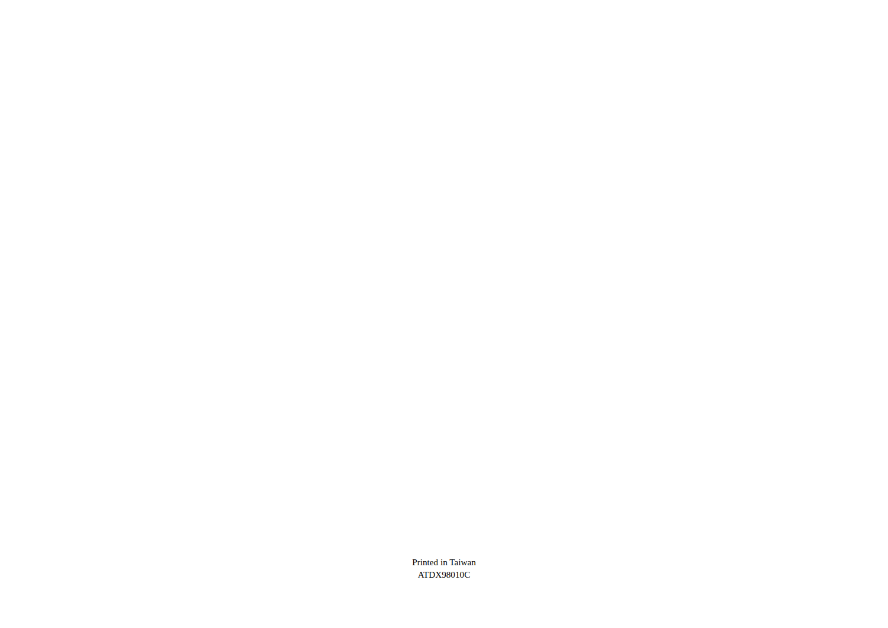Printed in Taiwan
ATDX98010C